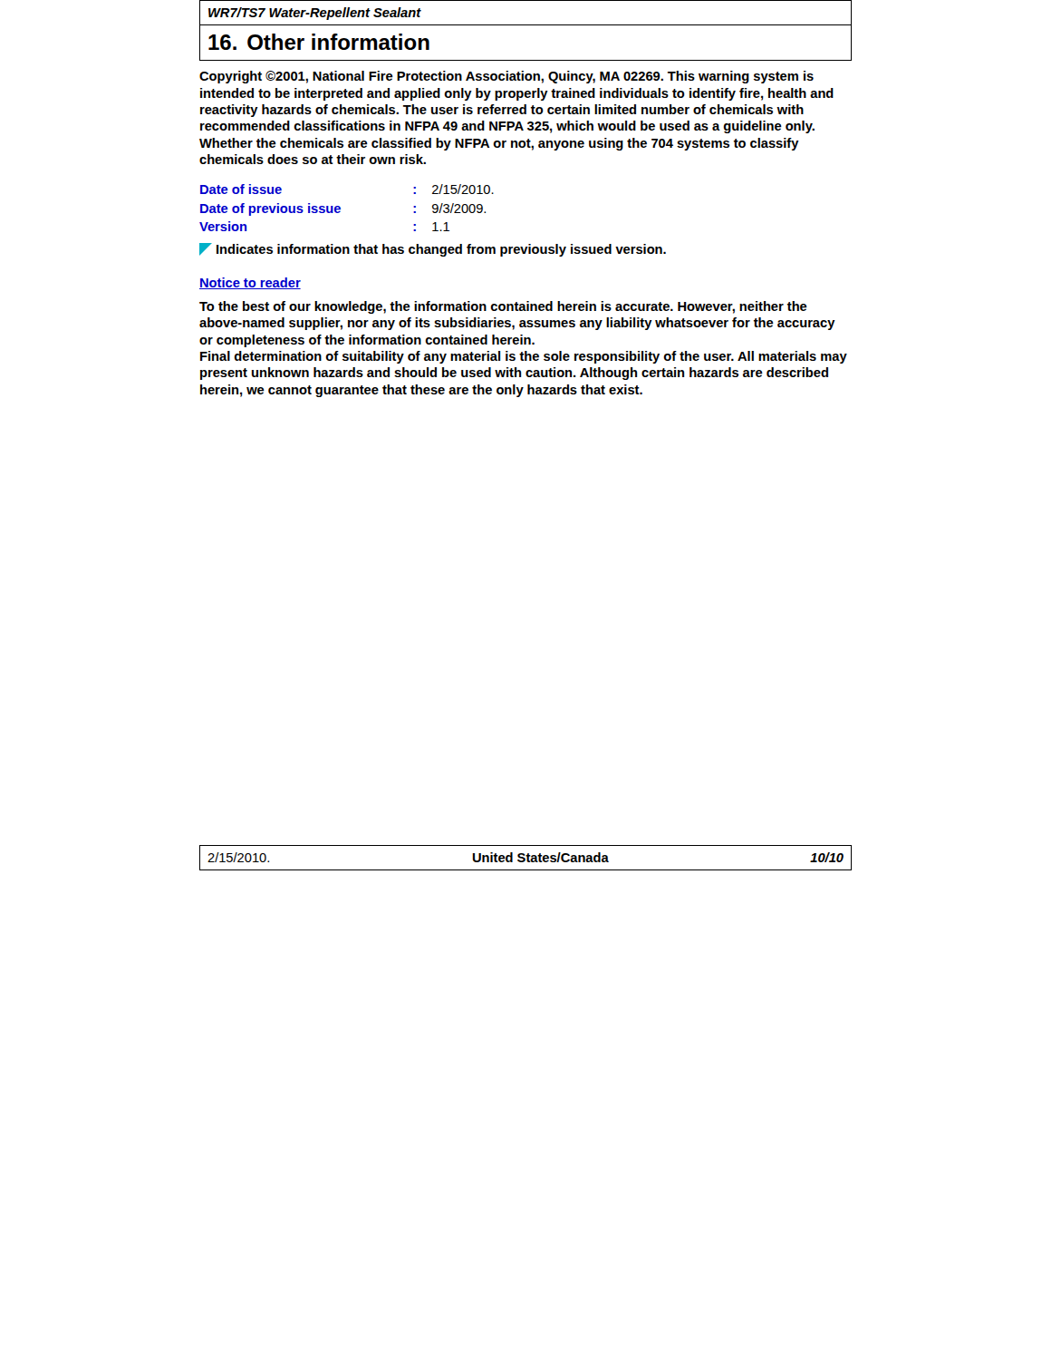WR7/TS7 Water-Repellent Sealant
16. Other information
Copyright ©2001, National Fire Protection Association, Quincy, MA 02269. This warning system is intended to be interpreted and applied only by properly trained individuals to identify fire, health and reactivity hazards of chemicals. The user is referred to certain limited number of chemicals with recommended classifications in NFPA 49 and NFPA 325, which would be used as a guideline only. Whether the chemicals are classified by NFPA or not, anyone using the 704 systems to classify chemicals does so at their own risk.
| Date of issue | : | 2/15/2010. |
| Date of previous issue | : | 9/3/2009. |
| Version | : | 1.1 |
Indicates information that has changed from previously issued version.
Notice to reader
To the best of our knowledge, the information contained herein is accurate. However, neither the above-named supplier, nor any of its subsidiaries, assumes any liability whatsoever for the accuracy or completeness of the information contained herein.
Final determination of suitability of any material is the sole responsibility of the user. All materials may present unknown hazards and should be used with caution. Although certain hazards are described herein, we cannot guarantee that these are the only hazards that exist.
2/15/2010.
United States/Canada
10/10